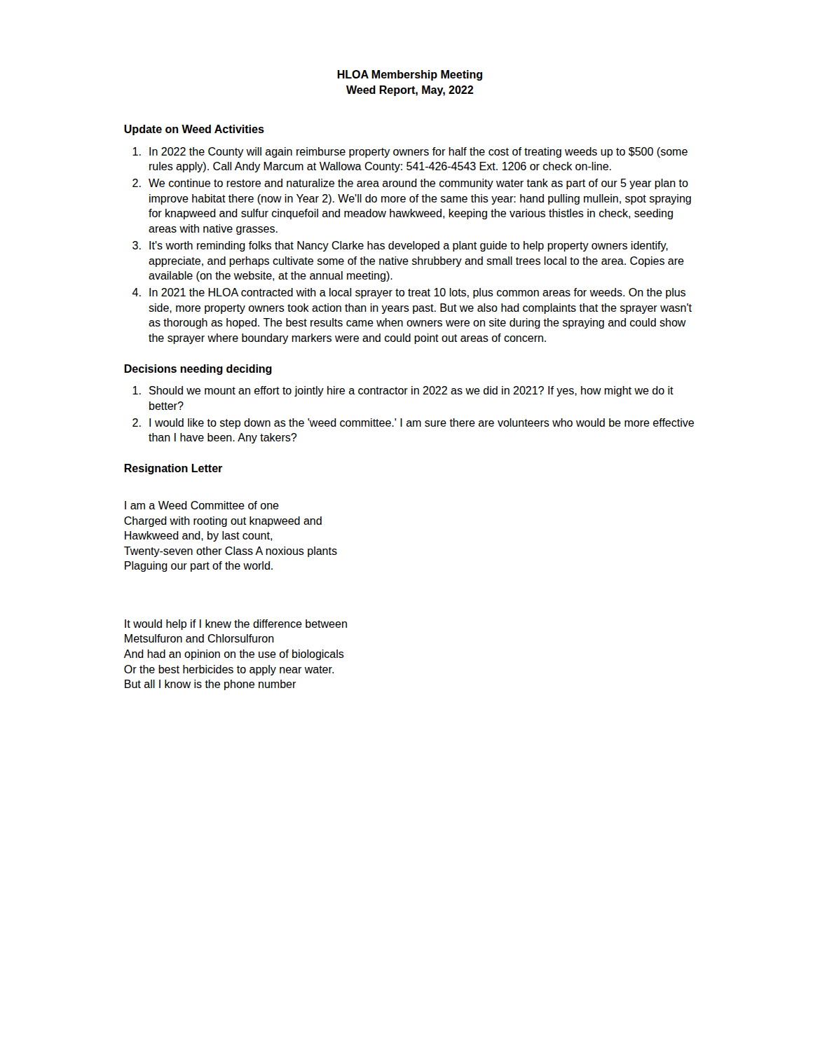HLOA Membership Meeting
Weed Report, May, 2022
Update on Weed Activities
In 2022 the County will again reimburse property owners for half the cost of treating weeds up to $500 (some rules apply). Call Andy Marcum at Wallowa County: 541-426-4543 Ext. 1206 or check on-line.
We continue to restore and naturalize the area around the community water tank as part of our 5 year plan to improve habitat there (now in Year 2). We'll do more of the same this year: hand pulling mullein, spot spraying for knapweed and sulfur cinquefoil and meadow hawkweed, keeping the various thistles in check, seeding areas with native grasses.
It's worth reminding folks that Nancy Clarke has developed a plant guide to help property owners identify, appreciate, and perhaps cultivate some of the native shrubbery and small trees local to the area. Copies are available (on the website, at the annual meeting).
In 2021 the HLOA contracted with a local sprayer to treat 10 lots, plus common areas for weeds. On the plus side, more property owners took action than in years past. But we also had complaints that the sprayer wasn't as thorough as hoped. The best results came when owners were on site during the spraying and could show the sprayer where boundary markers were and could point out areas of concern.
Decisions needing deciding
Should we mount an effort to jointly hire a contractor in 2022 as we did in 2021? If yes, how might we do it better?
I would like to step down as the 'weed committee.' I am sure there are volunteers who would be more effective than I have been. Any takers?
Resignation Letter
I am a Weed Committee of one Charged with rooting out knapweed and Hawkweed and, by last count, Twenty-seven other Class A noxious plants Plaguing our part of the world.
It would help if I knew the difference between Metsulfuron and Chlorsulfuron And had an opinion on the use of biologicals Or the best herbicides to apply near water. But all I know is the phone number